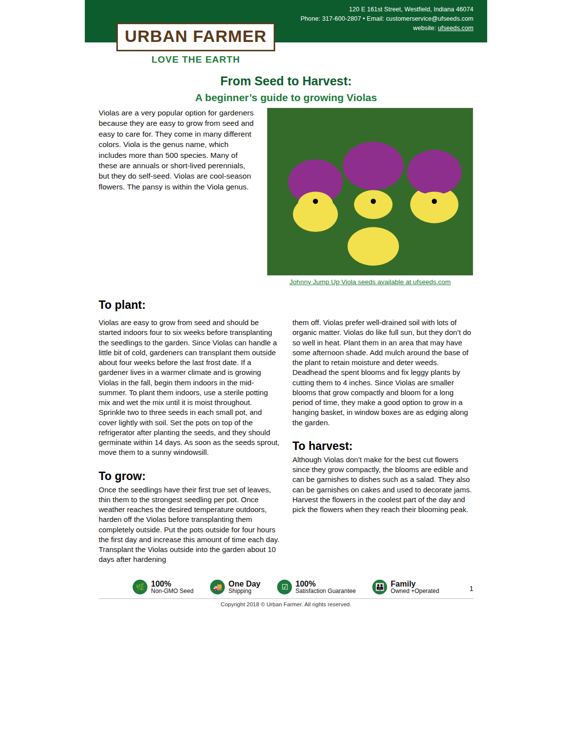120 E 161st Street, Westfield, Indiana 46074
Phone: 317-600-2807 • Email: customerservice@ufseeds.com
website: ufseeds.com
URBAN FARMER
LOVE THE EARTH
From Seed to Harvest:
A beginner’s guide to growing Violas
Violas are a very popular option for gardeners because they are easy to grow from seed and easy to care for. They come in many different colors. Viola is the genus name, which includes more than 500 species. Many of these are annuals or short-lived perennials, but they do self-seed. Violas are cool-season flowers. The pansy is within the Viola genus.
Johnny Jump Up Viola seeds available at ufseeds.com
To plant:
Violas are easy to grow from seed and should be started indoors four to six weeks before transplanting the seedlings to the garden. Since Violas can handle a little bit of cold, gardeners can transplant them outside about four weeks before the last frost date. If a gardener lives in a warmer climate and is growing Violas in the fall, begin them indoors in the mid-summer. To plant them indoors, use a sterile potting mix and wet the mix until it is moist throughout. Sprinkle two to three seeds in each small pot, and cover lightly with soil. Set the pots on top of the refrigerator after planting the seeds, and they should germinate within 14 days. As soon as the seeds sprout, move them to a sunny windowsill.
To grow:
Once the seedlings have their first true set of leaves, thin them to the strongest seedling per pot. Once weather reaches the desired temperature outdoors, harden off the Violas before transplanting them completely outside. Put the pots outside for four hours the first day and increase this amount of time each day. Transplant the Violas outside into the garden about 10 days after hardening
them off. Violas prefer well-drained soil with lots of organic matter. Violas do like full sun, but they don’t do so well in heat. Plant them in an area that may have some afternoon shade. Add mulch around the base of the plant to retain moisture and deter weeds. Deadhead the spent blooms and fix leggy plants by cutting them to 4 inches. Since Violas are smaller blooms that grow compactly and bloom for a long period of time, they make a good option to grow in a hanging basket, in window boxes are as edging along the garden.
To harvest:
Although Violas don’t make for the best cut flowers since they grow compactly, the blooms are edible and can be garnishes to dishes such as a salad. They also can be garnishes on cakes and used to decorate jams. Harvest the flowers in the coolest part of the day and pick the flowers when they reach their blooming peak.
🌿
100% Non-GMO Seed
🚚
One Day Shipping
☑
100% Satisfaction Guarantee
👪
Family Owned +Operated
1
Copyright 2018 © Urban Farmer. All rights reserved.